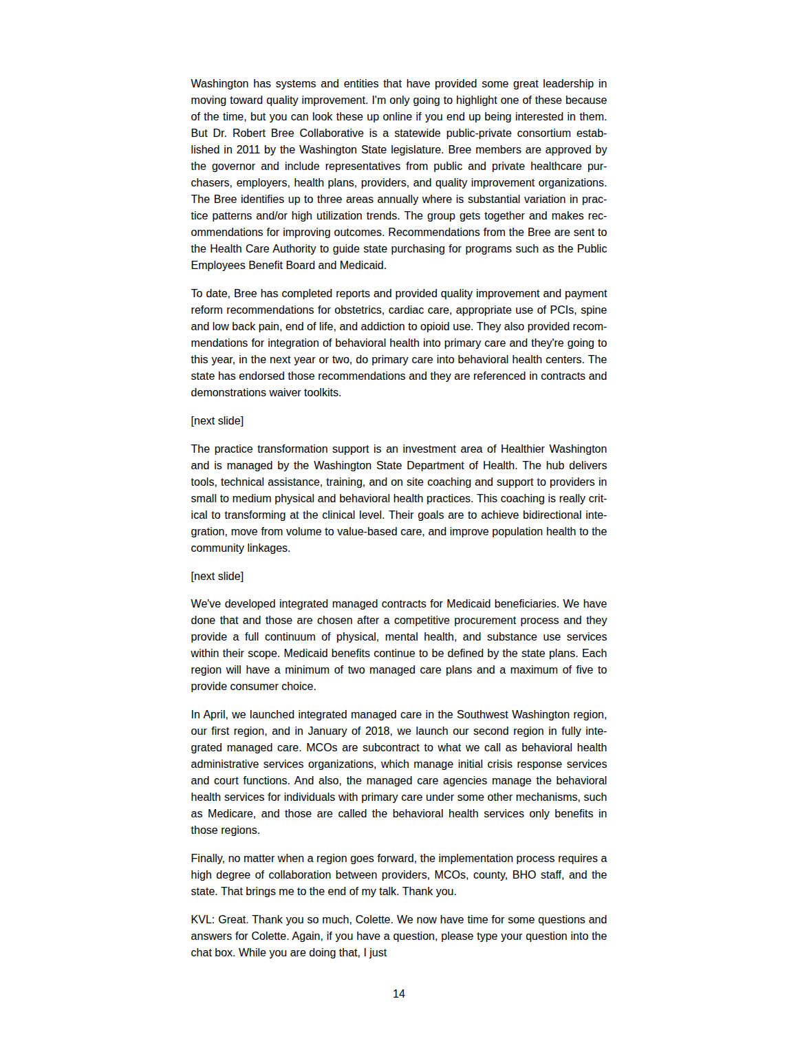Washington has systems and entities that have provided some great leadership in moving toward quality improvement. I'm only going to highlight one of these because of the time, but you can look these up online if you end up being interested in them. But Dr. Robert Bree Collaborative is a statewide public-private consortium established in 2011 by the Washington State legislature. Bree members are approved by the governor and include representatives from public and private healthcare purchasers, employers, health plans, providers, and quality improvement organizations. The Bree identifies up to three areas annually where is substantial variation in practice patterns and/or high utilization trends. The group gets together and makes recommendations for improving outcomes. Recommendations from the Bree are sent to the Health Care Authority to guide state purchasing for programs such as the Public Employees Benefit Board and Medicaid.
To date, Bree has completed reports and provided quality improvement and payment reform recommendations for obstetrics, cardiac care, appropriate use of PCIs, spine and low back pain, end of life, and addiction to opioid use. They also provided recommendations for integration of behavioral health into primary care and they're going to this year, in the next year or two, do primary care into behavioral health centers. The state has endorsed those recommendations and they are referenced in contracts and demonstrations waiver toolkits.
[next slide]
The practice transformation support is an investment area of Healthier Washington and is managed by the Washington State Department of Health. The hub delivers tools, technical assistance, training, and on site coaching and support to providers in small to medium physical and behavioral health practices. This coaching is really critical to transforming at the clinical level. Their goals are to achieve bidirectional integration, move from volume to value-based care, and improve population health to the community linkages.
[next slide]
We've developed integrated managed contracts for Medicaid beneficiaries. We have done that and those are chosen after a competitive procurement process and they provide a full continuum of physical, mental health, and substance use services within their scope. Medicaid benefits continue to be defined by the state plans. Each region will have a minimum of two managed care plans and a maximum of five to provide consumer choice.
In April, we launched integrated managed care in the Southwest Washington region, our first region, and in January of 2018, we launch our second region in fully integrated managed care. MCOs are subcontract to what we call as behavioral health administrative services organizations, which manage initial crisis response services and court functions. And also, the managed care agencies manage the behavioral health services for individuals with primary care under some other mechanisms, such as Medicare, and those are called the behavioral health services only benefits in those regions.
Finally, no matter when a region goes forward, the implementation process requires a high degree of collaboration between providers, MCOs, county, BHO staff, and the state. That brings me to the end of my talk. Thank you.
KVL: Great. Thank you so much, Colette. We now have time for some questions and answers for Colette. Again, if you have a question, please type your question into the chat box. While you are doing that, I just
14